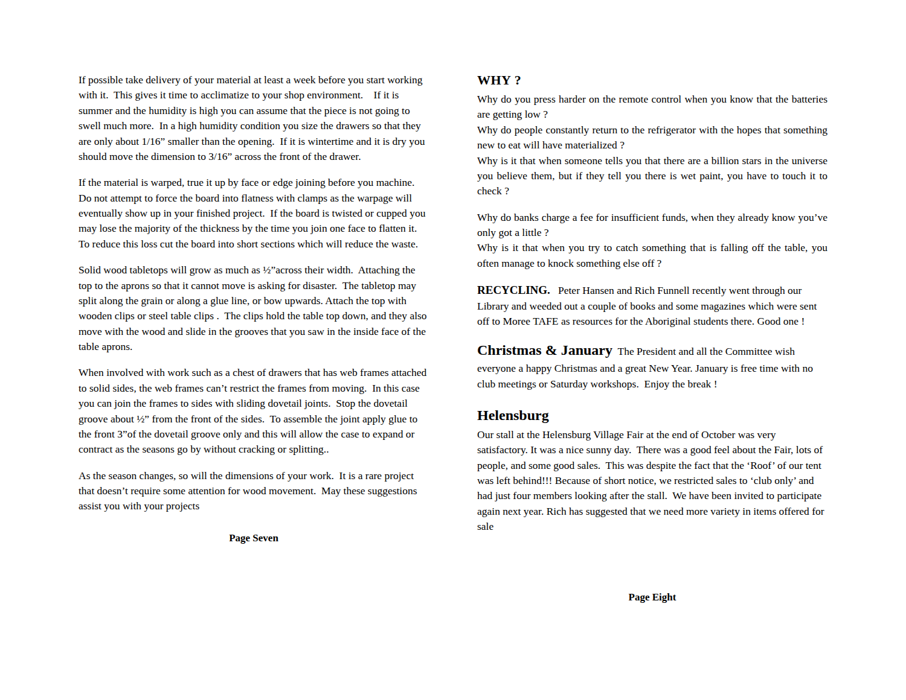If possible take delivery of your material at least a week before you start working with it. This gives it time to acclimatize to your shop environment. If it is summer and the humidity is high you can assume that the piece is not going to swell much more. In a high humidity condition you size the drawers so that they are only about 1/16” smaller than the opening. If it is wintertime and it is dry you should move the dimension to 3/16” across the front of the drawer.
If the material is warped, true it up by face or edge joining before you machine. Do not attempt to force the board into flatness with clamps as the warpage will eventually show up in your finished project. If the board is twisted or cupped you may lose the majority of the thickness by the time you join one face to flatten it. To reduce this loss cut the board into short sections which will reduce the waste.
Solid wood tabletops will grow as much as ½”across their width. Attaching the top to the aprons so that it cannot move is asking for disaster. The tabletop may split along the grain or along a glue line, or bow upwards. Attach the top with wooden clips or steel table clips . The clips hold the table top down, and they also move with the wood and slide in the grooves that you saw in the inside face of the table aprons.
When involved with work such as a chest of drawers that has web frames attached to solid sides, the web frames can’t restrict the frames from moving. In this case you can join the frames to sides with sliding dovetail joints. Stop the dovetail groove about ½” from the front of the sides. To assemble the joint apply glue to the front 3”of the dovetail groove only and this will allow the case to expand or contract as the seasons go by without cracking or splitting..
As the season changes, so will the dimensions of your work. It is a rare project that doesn’t require some attention for wood movement. May these suggestions assist you with your projects
Page Seven
WHY ?
Why do you press harder on the remote control when you know that the batteries are getting low ?
Why do people constantly return to the refrigerator with the hopes that something new to eat will have materialized ?
Why is it that when someone tells you that there are a billion stars in the universe you believe them, but if they tell you there is wet paint, you have to touch it to check ?
Why do banks charge a fee for insufficient funds, when they already know you’ve only got a little ?
Why is it that when you try to catch something that is falling off the table, you often manage to knock something else off ?
RECYCLING. Peter Hansen and Rich Funnell recently went through our Library and weeded out a couple of books and some magazines which were sent off to Moree TAFE as resources for the Aboriginal students there. Good one !
Christmas & January The President and all the Committee wish everyone a happy Christmas and a great New Year. January is free time with no club meetings or Saturday workshops. Enjoy the break !
Helensburg
Our stall at the Helensburg Village Fair at the end of October was very satisfactory. It was a nice sunny day. There was a good feel about the Fair, lots of people, and some good sales. This was despite the fact that the ‘Roof’ of our tent was left behind!!! Because of short notice, we restricted sales to ‘club only’ and had just four members looking after the stall. We have been invited to participate again next year. Rich has suggested that we need more variety in items offered for sale
Page Eight